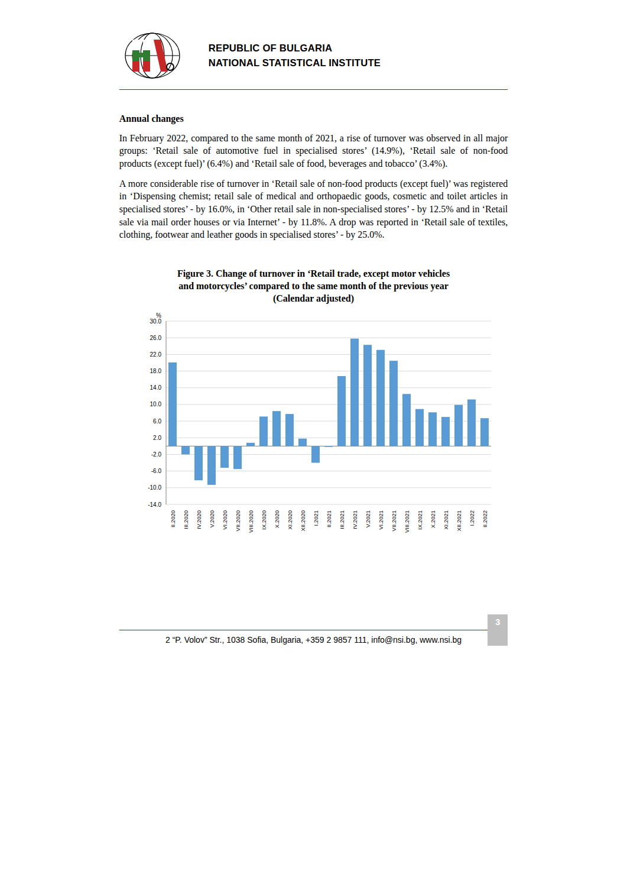REPUBLIC OF BULGARIA
NATIONAL STATISTICAL INSTITUTE
Annual changes
In February 2022, compared to the same month of 2021, a rise of turnover was observed in all major groups: ‘Retail sale of automotive fuel in specialised stores’ (14.9%), ‘Retail sale of non-food products (except fuel)’ (6.4%) and ‘Retail sale of food, beverages and tobacco’ (3.4%).
A more considerable rise of turnover in ‘Retail sale of non-food products (except fuel)’ was registered in ‘Dispensing chemist; retail sale of medical and orthopaedic goods, cosmetic and toilet articles in specialised stores’ - by 16.0%, in ‘Other retail sale in non-specialised stores’ - by 12.5% and in ‘Retail sale via mail order houses or via Internet’ - by 11.8%. A drop was reported in ‘Retail sale of textiles, clothing, footwear and leather goods in specialised stores’ - by 25.0%.
Figure 3. Change of turnover in ‘Retail trade, except motor vehicles
and motorcycles’ compared to the same month of the previous year
(Calendar adjusted)
% 30.0 26.0 22.0 18.0 14.0 10.0 6.0 2.0 -2.0 -6.0 -10.0 -14.0 II.2020 III.2020 IV.2020 V.2020 VI.2020 VII.2020 VIII.2020 IX.2020 X.2020 XI.2020 XII.2020 I.2021 II.2021 III.2021 IV.2021 V.2021 VI.2021 VII.2021 VIII.2021 IX.2021 X.2021 XI.2021 XII.2021 I.2022 II.2022
2 “P. Volov” Str., 1038 Sofia, Bulgaria, +359 2 9857 111, info@nsi.bg, www.nsi.bg
3